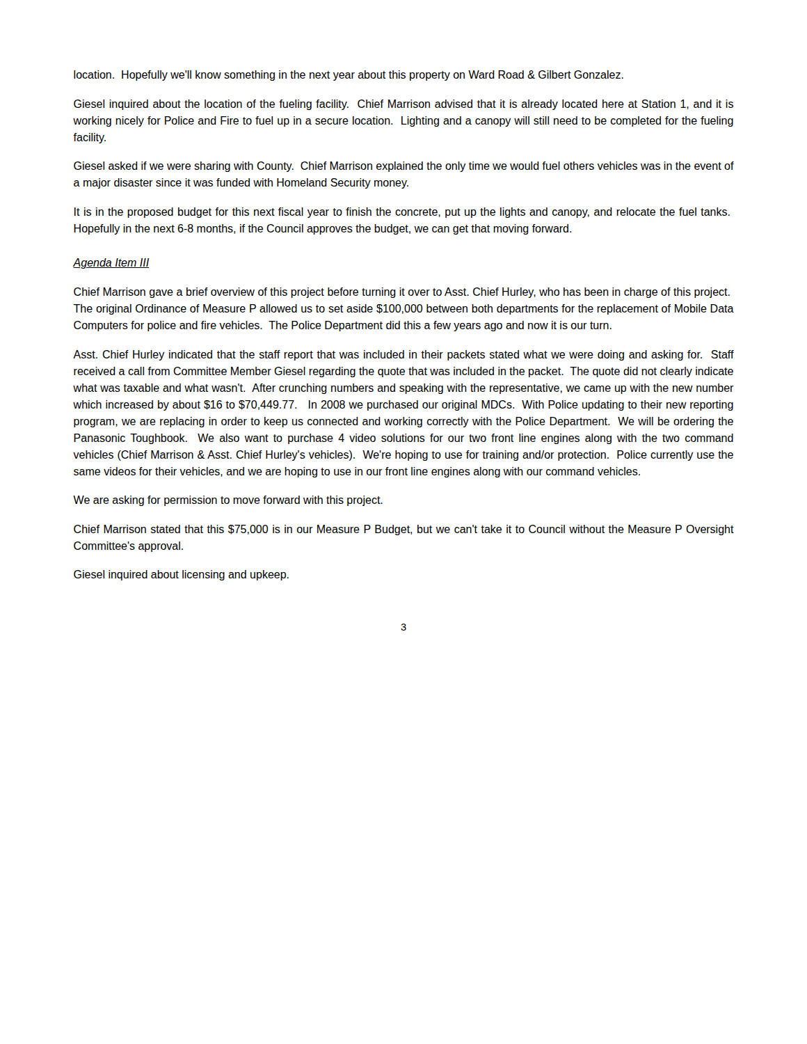location. Hopefully we'll know something in the next year about this property on Ward Road & Gilbert Gonzalez.
Giesel inquired about the location of the fueling facility. Chief Marrison advised that it is already located here at Station 1, and it is working nicely for Police and Fire to fuel up in a secure location. Lighting and a canopy will still need to be completed for the fueling facility.
Giesel asked if we were sharing with County. Chief Marrison explained the only time we would fuel others vehicles was in the event of a major disaster since it was funded with Homeland Security money.
It is in the proposed budget for this next fiscal year to finish the concrete, put up the lights and canopy, and relocate the fuel tanks. Hopefully in the next 6-8 months, if the Council approves the budget, we can get that moving forward.
Agenda Item III
Chief Marrison gave a brief overview of this project before turning it over to Asst. Chief Hurley, who has been in charge of this project. The original Ordinance of Measure P allowed us to set aside $100,000 between both departments for the replacement of Mobile Data Computers for police and fire vehicles. The Police Department did this a few years ago and now it is our turn.
Asst. Chief Hurley indicated that the staff report that was included in their packets stated what we were doing and asking for. Staff received a call from Committee Member Giesel regarding the quote that was included in the packet. The quote did not clearly indicate what was taxable and what wasn't. After crunching numbers and speaking with the representative, we came up with the new number which increased by about $16 to $70,449.77. In 2008 we purchased our original MDCs. With Police updating to their new reporting program, we are replacing in order to keep us connected and working correctly with the Police Department. We will be ordering the Panasonic Toughbook. We also want to purchase 4 video solutions for our two front line engines along with the two command vehicles (Chief Marrison & Asst. Chief Hurley's vehicles). We're hoping to use for training and/or protection. Police currently use the same videos for their vehicles, and we are hoping to use in our front line engines along with our command vehicles.
We are asking for permission to move forward with this project.
Chief Marrison stated that this $75,000 is in our Measure P Budget, but we can't take it to Council without the Measure P Oversight Committee's approval.
Giesel inquired about licensing and upkeep.
3